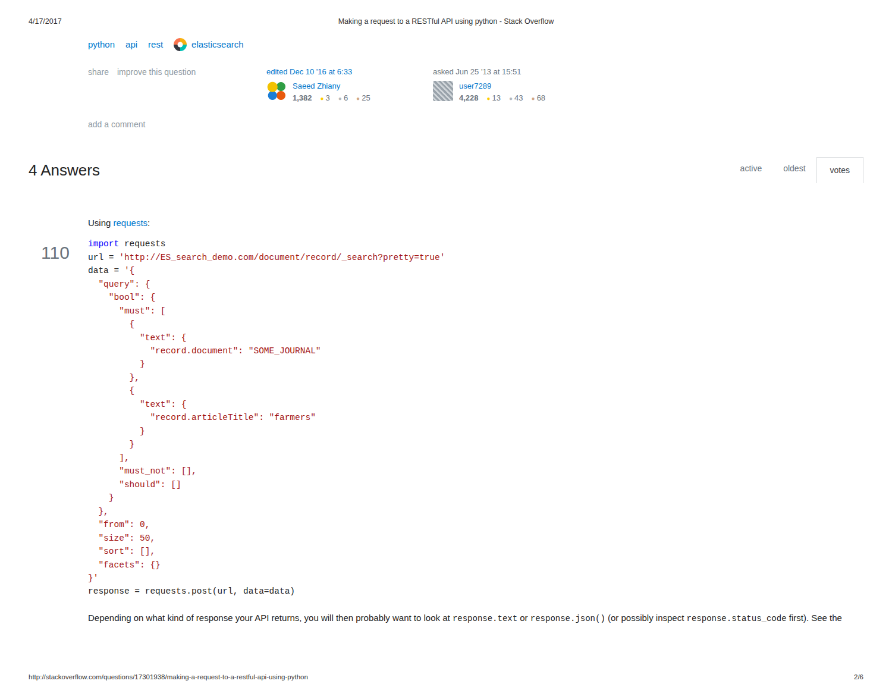4/17/2017
Making a request to a RESTful API using python - Stack Overflow
python api rest elasticsearch
share improve this question
edited Dec 10 '16 at 6:33
Saeed Zhiany 1,382 3 6 25
asked Jun 25 '13 at 15:51
user7289 4,228 13 43 68
add a comment
4 Answers
active
oldest
votes
110
Using requests:
import requests
url = 'http://ES_search_demo.com/document/record/_search?pretty=true'
data = '{
  "query": {
    "bool": {
      "must": [
        {
          "text": {
            "record.document": "SOME_JOURNAL"
          }
        },
        {
          "text": {
            "record.articleTitle": "farmers"
          }
        }
      ],
      "must_not": [],
      "should": []
    }
  },
  "from": 0,
  "size": 50,
  "sort": [],
  "facets": {}
}'
response = requests.post(url, data=data)
Depending on what kind of response your API returns, you will then probably want to look at response.text or response.json() (or possibly inspect response.status_code first). See the
http://stackoverflow.com/questions/17301938/making-a-request-to-a-restful-api-using-python 2/6